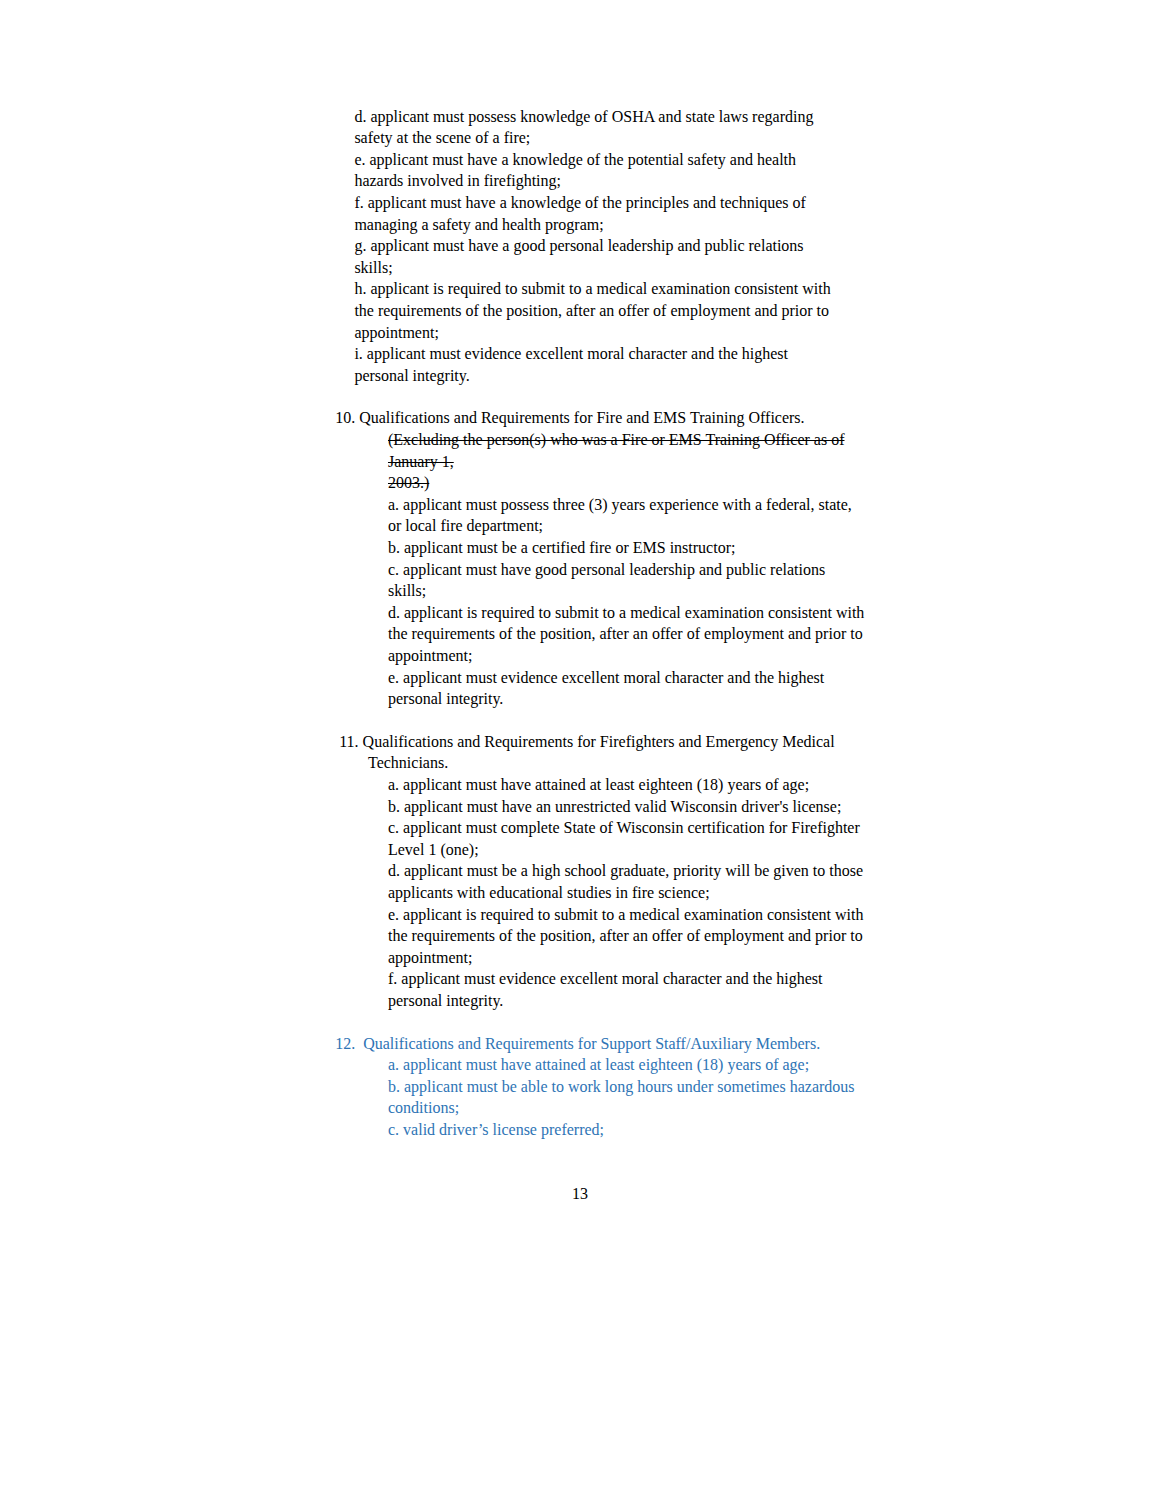d. applicant must possess knowledge of OSHA and state laws regarding
safety at the scene of a fire;
e. applicant must have a knowledge of the potential safety and health
hazards involved in firefighting;
f. applicant must have a knowledge of the principles and techniques of
managing a safety and health program;
g. applicant must have a good personal leadership and public relations
skills;
h. applicant is required to submit to a medical examination consistent with
the requirements of the position, after an offer of employment and prior to
appointment;
i. applicant must evidence excellent moral character and the highest
personal integrity.
10. Qualifications and Requirements for Fire and EMS Training Officers.
(Excluding the person(s) who was a Fire or EMS Training Officer as of January 1,
2003.)
a. applicant must possess three (3) years experience with a federal, state,
or local fire department;
b. applicant must be a certified fire or EMS instructor;
c. applicant must have good personal leadership and public relations
skills;
d. applicant is required to submit to a medical examination consistent with
the requirements of the position, after an offer of employment and prior to
appointment;
e. applicant must evidence excellent moral character and the highest
personal integrity.
11. Qualifications and Requirements for Firefighters and Emergency Medical
Technicians.
a. applicant must have attained at least eighteen (18) years of age;
b. applicant must have an unrestricted valid Wisconsin driver's license;
c. applicant must complete State of Wisconsin certification for Firefighter
Level 1 (one);
d. applicant must be a high school graduate, priority will be given to those
applicants with educational studies in fire science;
e. applicant is required to submit to a medical examination consistent with
the requirements of the position, after an offer of employment and prior to
appointment;
f. applicant must evidence excellent moral character and the highest
personal integrity.
12. Qualifications and Requirements for Support Staff/Auxiliary Members.
a. applicant must have attained at least eighteen (18) years of age;
b. applicant must be able to work long hours under sometimes hazardous conditions;
c. valid driver’s license preferred;
13